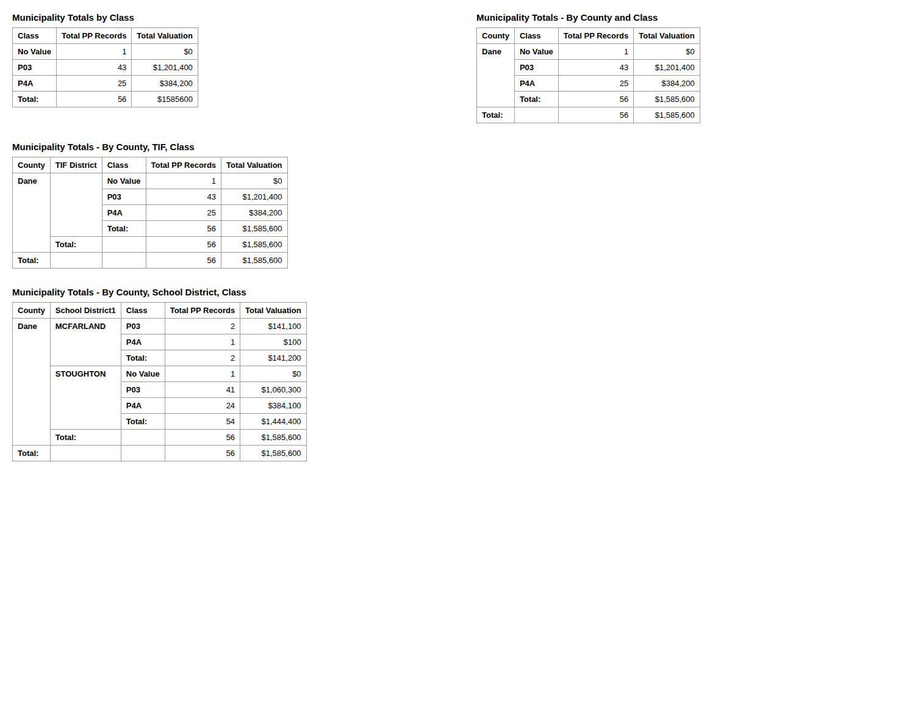| Municipality Totals by Class / Class / Total PP Records / Total Valuation / / --- / --- / --- / / No Value / 1 / $0 / / P03 / 43 / $1,201,400 / / P4A / 25 / $384,200 / / Total: / 56 / $1585600 / | | Municipality Totals - By County and Class / County / Class / Total PP Records / Total Valuation / / --- / --- / --- / --- / / Dane / No Value / 1 / $0 / / P03 / 43 / $1,201,400 / / P4A / 25 / $384,200 / / Total: / 56 / $1,585,600 / / Total: / / 56 / $1,585,600 / |
Municipality Totals - By County, TIF, Class
| County | TIF District | Class | Total PP Records | Total Valuation |
| --- | --- | --- | --- | --- |
| Dane | | No Value | 1 | $0 |
| P03 | 43 | $1,201,400 |
| P4A | 25 | $384,200 |
| Total: | 56 | $1,585,600 |
| Total: | | 56 | $1,585,600 |
| Total: | | | 56 | $1,585,600 |
Municipality Totals - By County, School District, Class
| County | School District1 | Class | Total PP Records | Total Valuation |
| --- | --- | --- | --- | --- |
| Dane | MCFARLAND | P03 | 2 | $141,100 |
| P4A | 1 | $100 |
| Total: | 2 | $141,200 |
| STOUGHTON | No Value | 1 | $0 |
| P03 | 41 | $1,060,300 |
| P4A | 24 | $384,100 |
| Total: | 54 | $1,444,400 |
| Total: | | 56 | $1,585,600 |
| Total: | | | 56 | $1,585,600 |